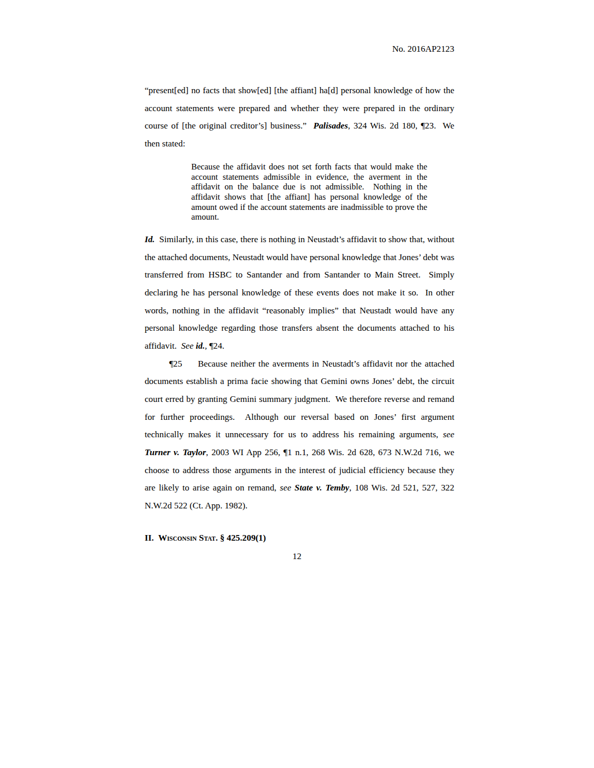No. 2016AP2123
“present[ed] no facts that show[ed] [the affiant] ha[d] personal knowledge of how the account statements were prepared and whether they were prepared in the ordinary course of [the original creditor’s] business.” Palisades, 324 Wis. 2d 180, ¶23. We then stated:
Because the affidavit does not set forth facts that would make the account statements admissible in evidence, the averment in the affidavit on the balance due is not admissible. Nothing in the affidavit shows that [the affiant] has personal knowledge of the amount owed if the account statements are inadmissible to prove the amount.
Id. Similarly, in this case, there is nothing in Neustadt’s affidavit to show that, without the attached documents, Neustadt would have personal knowledge that Jones’ debt was transferred from HSBC to Santander and from Santander to Main Street. Simply declaring he has personal knowledge of these events does not make it so. In other words, nothing in the affidavit “reasonably implies” that Neustadt would have any personal knowledge regarding those transfers absent the documents attached to his affidavit. See id., ¶24.
¶25 Because neither the averments in Neustadt’s affidavit nor the attached documents establish a prima facie showing that Gemini owns Jones’ debt, the circuit court erred by granting Gemini summary judgment. We therefore reverse and remand for further proceedings. Although our reversal based on Jones’ first argument technically makes it unnecessary for us to address his remaining arguments, see Turner v. Taylor, 2003 WI App 256, ¶1 n.1, 268 Wis. 2d 628, 673 N.W.2d 716, we choose to address those arguments in the interest of judicial efficiency because they are likely to arise again on remand, see State v. Temby, 108 Wis. 2d 521, 527, 322 N.W.2d 522 (Ct. App. 1982).
II. Wisconsin Stat. § 425.209(1)
12